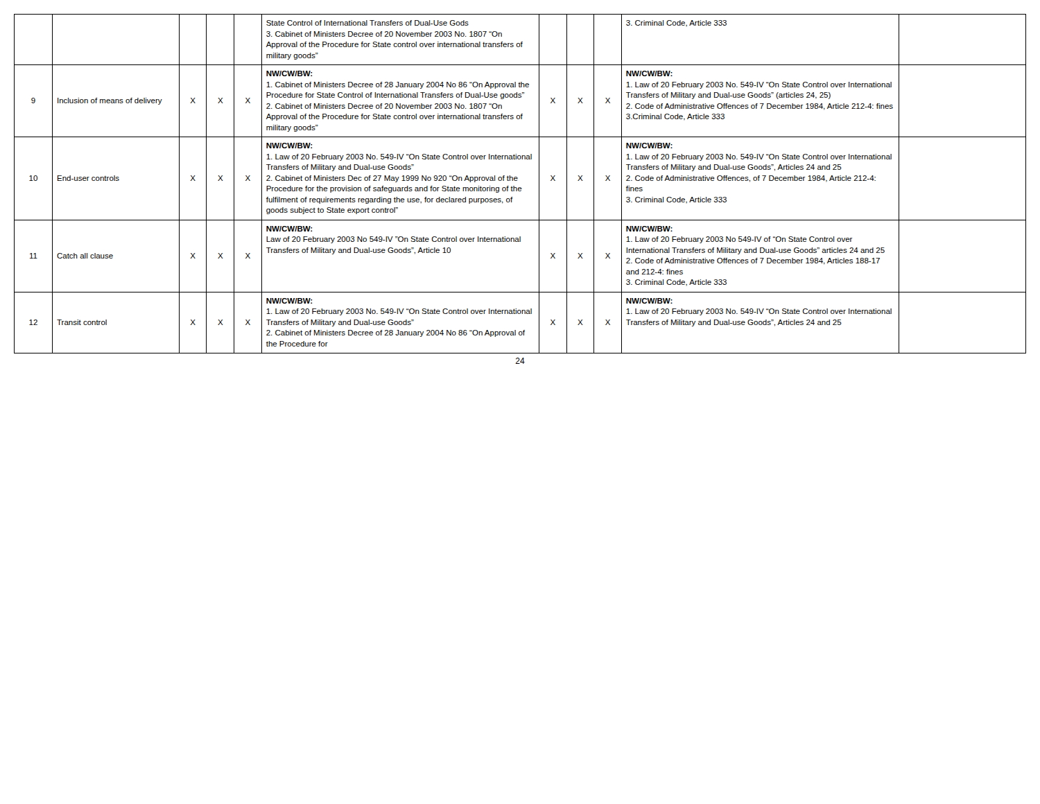| | | | | | State Control of International Transfers of Dual-Use Gods 3. Cabinet of Ministers Decree of 20 November 2003 No. 1807 “On Approval of the Procedure for State control over international transfers of military goods” | | | | 3. Criminal Code, Article 333 | |
| 9 | Inclusion of means of delivery | X | X | X | NW/CW/BW: 1. Cabinet of Ministers Decree of 28 January 2004 No 86 “On Approval the Procedure for State Control of International Transfers of Dual-Use goods” 2. Cabinet of Ministers Decree of 20 November 2003 No. 1807 “On Approval of the Procedure for State control over international transfers of military goods” | X | X | X | NW/CW/BW: 1. Law of 20 February 2003 No. 549-IV “On State Control over International Transfers of Military and Dual-use Goods” (articles 24, 25) 2. Code of Administrative Offences of 7 December 1984, Article 212-4: fines 3.Criminal Code, Article 333 | |
| 10 | End-user controls | X | X | X | NW/CW/BW: 1. Law of 20 February 2003 No. 549-IV “On State Control over International Transfers of Military and Dual-use Goods” 2. Cabinet of Ministers Dec of 27 May 1999 No 920 “On Approval of the Procedure for the provision of safeguards and for State monitoring of the fulfilment of requirements regarding the use, for declared purposes, of goods subject to State export control” | X | X | X | NW/CW/BW: 1. Law of 20 February 2003 No. 549-IV “On State Control over International Transfers of Military and Dual-use Goods”, Articles 24 and 25 2. Code of Administrative Offences, of 7 December 1984, Article 212-4: fines 3. Criminal Code, Article 333 | |
| 11 | Catch all clause | X | X | X | NW/CW/BW: Law of 20 February 2003 No 549-IV ”On State Control over International Transfers of Military and Dual-use Goods”, Article 10 | X | X | X | NW/CW/BW: 1. Law of 20 February 2003 No 549-IV of “On State Control over International Transfers of Military and Dual-use Goods” articles 24 and 25 2. Code of Administrative Offences of 7 December 1984, Articles 188-17 and 212-4: fines 3. Criminal Code, Article 333 | |
| 12 | Transit control | X | X | X | NW/CW/BW: 1. Law of 20 February 2003 No. 549-IV “On State Control over International Transfers of Military and Dual-use Goods” 2. Cabinet of Ministers Decree of 28 January 2004 No 86 “On Approval of the Procedure for | X | X | X | NW/CW/BW: 1. Law of 20 February 2003 No. 549-IV “On State Control over International Transfers of Military and Dual-use Goods”, Articles 24 and 25 | |
24